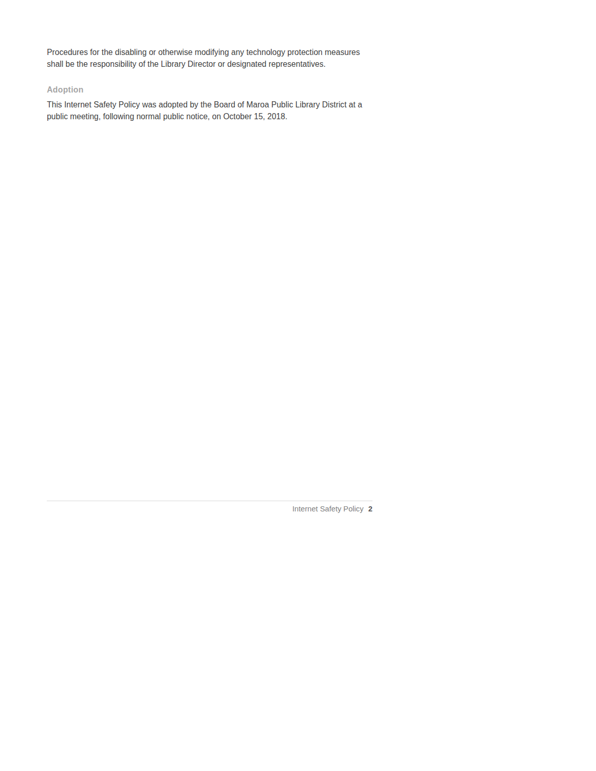Procedures for the disabling or otherwise modifying any technology protection measures shall be the responsibility of the Library Director or designated representatives.
Adoption
This Internet Safety Policy was adopted by the Board of Maroa Public Library District at a public meeting, following normal public notice, on October 15, 2018.
Internet Safety Policy 2